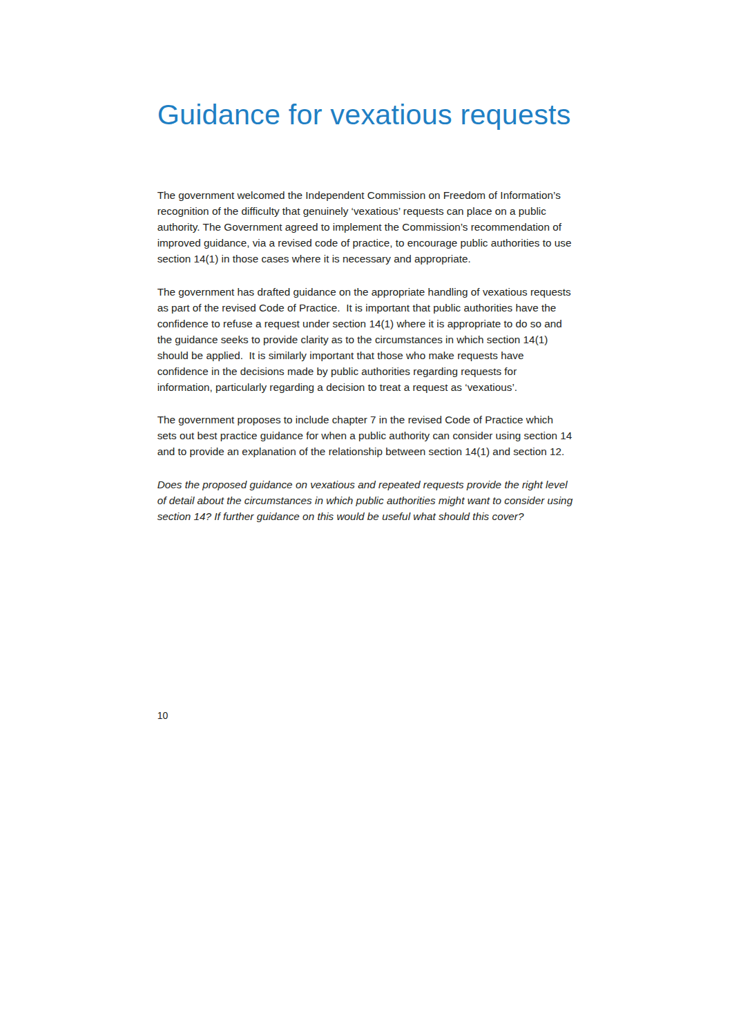Guidance for vexatious requests
The government welcomed the Independent Commission on Freedom of Information’s recognition of the difficulty that genuinely ‘vexatious’ requests can place on a public authority. The Government agreed to implement the Commission’s recommendation of improved guidance, via a revised code of practice, to encourage public authorities to use section 14(1) in those cases where it is necessary and appropriate.
The government has drafted guidance on the appropriate handling of vexatious requests as part of the revised Code of Practice. It is important that public authorities have the confidence to refuse a request under section 14(1) where it is appropriate to do so and the guidance seeks to provide clarity as to the circumstances in which section 14(1) should be applied. It is similarly important that those who make requests have confidence in the decisions made by public authorities regarding requests for information, particularly regarding a decision to treat a request as ‘vexatious’.
The government proposes to include chapter 7 in the revised Code of Practice which sets out best practice guidance for when a public authority can consider using section 14 and to provide an explanation of the relationship between section 14(1) and section 12.
Does the proposed guidance on vexatious and repeated requests provide the right level of detail about the circumstances in which public authorities might want to consider using section 14? If further guidance on this would be useful what should this cover?
10